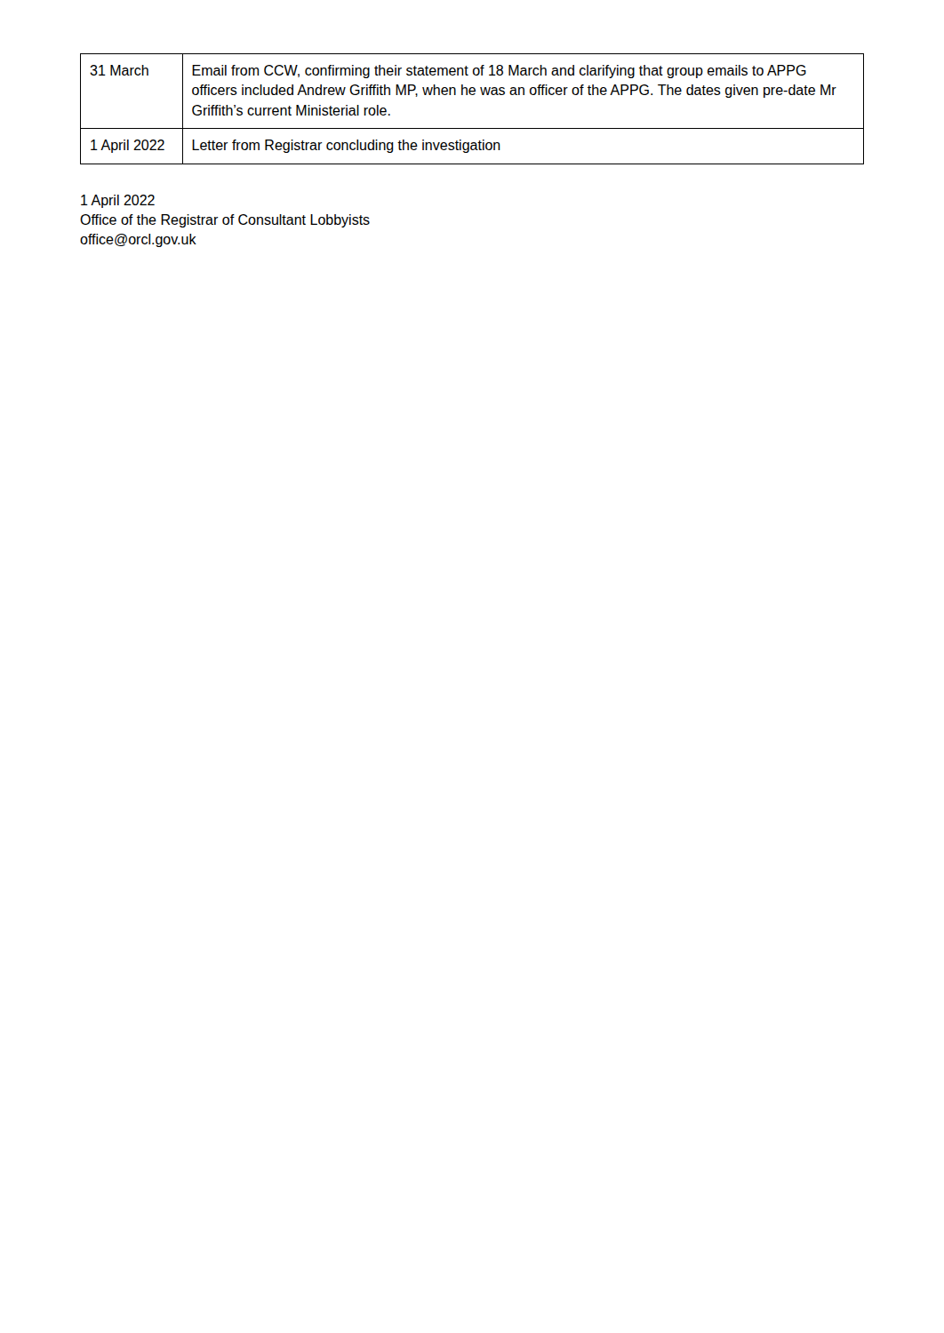| 31 March | Email from CCW, confirming their statement of 18 March and clarifying that group emails to APPG officers included Andrew Griffith MP, when he was an officer of the APPG. The dates given pre-date Mr Griffith’s current Ministerial role. |
| 1 April 2022 | Letter from Registrar concluding the investigation |
1 April 2022
Office of the Registrar of Consultant Lobbyists
office@orcl.gov.uk